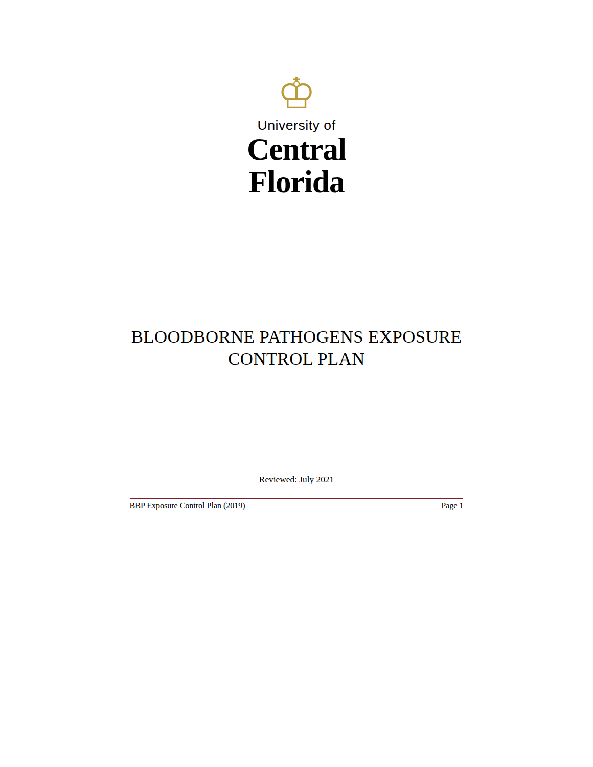♔ University of Central Florida
BLOODBORNE PATHOGENS EXPOSURE
CONTROL PLAN
Reviewed: July 2021
BBP Exposure Control Plan (2019) Page 1